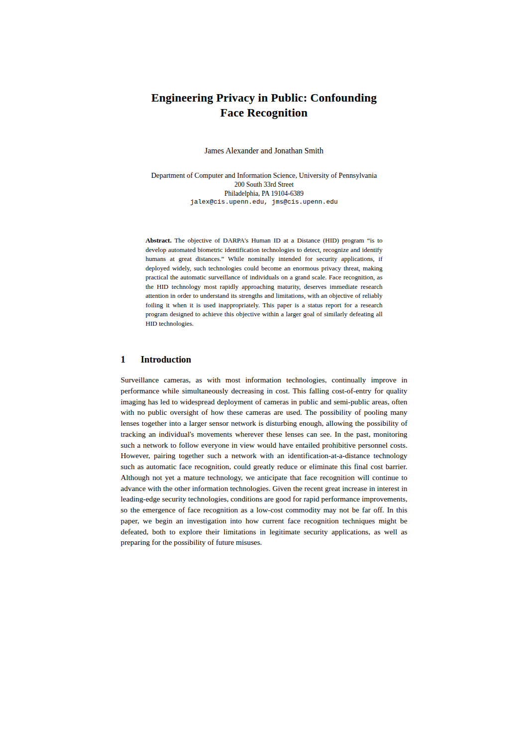Engineering Privacy in Public: Confounding
Face Recognition
James Alexander and Jonathan Smith
Department of Computer and Information Science, University of Pennsylvania
200 South 33rd Street
Philadelphia, PA 19104-6389
jalex@cis.upenn.edu, jms@cis.upenn.edu
Abstract. The objective of DARPA's Human ID at a Distance (HID) program “is to develop automated biometric identification technologies to detect, recognize and identify humans at great distances.” While nominally intended for security applications, if deployed widely, such technologies could become an enormous privacy threat, making practical the automatic surveillance of individuals on a grand scale. Face recognition, as the HID technology most rapidly approaching maturity, deserves immediate research attention in order to understand its strengths and limitations, with an objective of reliably foiling it when it is used inappropriately. This paper is a status report for a research program designed to achieve this objective within a larger goal of similarly defeating all HID technologies.
1 Introduction
Surveillance cameras, as with most information technologies, continually improve in performance while simultaneously decreasing in cost. This falling cost-of-entry for quality imaging has led to widespread deployment of cameras in public and semi-public areas, often with no public oversight of how these cameras are used. The possibility of pooling many lenses together into a larger sensor network is disturbing enough, allowing the possibility of tracking an individual's movements wherever these lenses can see. In the past, monitoring such a network to follow everyone in view would have entailed prohibitive personnel costs. However, pairing together such a network with an identification-at-a-distance technology such as automatic face recognition, could greatly reduce or eliminate this final cost barrier. Although not yet a mature technology, we anticipate that face recognition will continue to advance with the other information technologies. Given the recent great increase in interest in leading-edge security technologies, conditions are good for rapid performance improvements, so the emergence of face recognition as a low-cost commodity may not be far off. In this paper, we begin an investigation into how current face recognition techniques might be defeated, both to explore their limitations in legitimate security applications, as well as preparing for the possibility of future misuses.